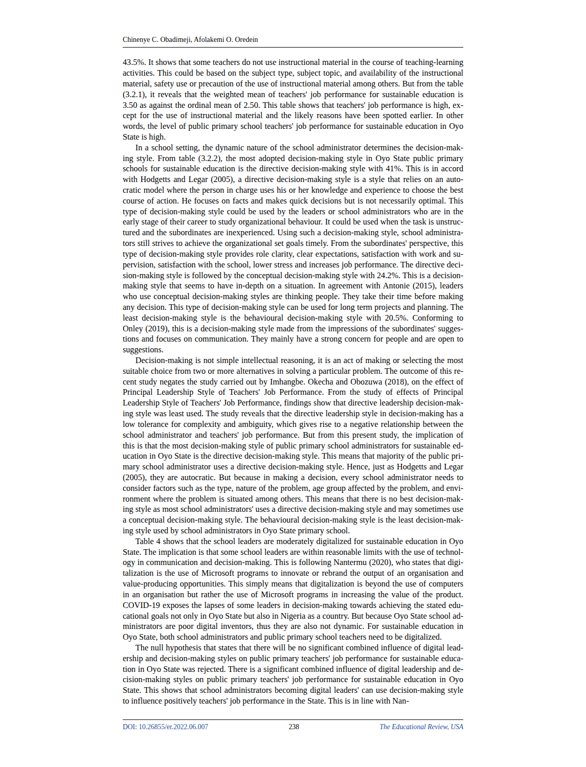Chinenye C. Obadimeji, Afolakemi O. Oredein
43.5%. It shows that some teachers do not use instructional material in the course of teaching-learning activities. This could be based on the subject type, subject topic, and availability of the instructional material, safety use or precaution of the use of instructional material among others. But from the table (3.2.1), it reveals that the weighted mean of teachers' job performance for sustainable education is 3.50 as against the ordinal mean of 2.50. This table shows that teachers' job performance is high, except for the use of instructional material and the likely reasons have been spotted earlier. In other words, the level of public primary school teachers' job performance for sustainable education in Oyo State is high.
In a school setting, the dynamic nature of the school administrator determines the decision-making style. From table (3.2.2), the most adopted decision-making style in Oyo State public primary schools for sustainable education is the directive decision-making style with 41%. This is in accord with Hodgetts and Legar (2005), a directive decision-making style is a style that relies on an autocratic model where the person in charge uses his or her knowledge and experience to choose the best course of action. He focuses on facts and makes quick decisions but is not necessarily optimal. This type of decision-making style could be used by the leaders or school administrators who are in the early stage of their career to study organizational behaviour. It could be used when the task is unstructured and the subordinates are inexperienced. Using such a decision-making style, school administrators still strives to achieve the organizational set goals timely. From the subordinates' perspective, this type of decision-making style provides role clarity, clear expectations, satisfaction with work and supervision, satisfaction with the school, lower stress and increases job performance. The directive decision-making style is followed by the conceptual decision-making style with 24.2%. This is a decision-making style that seems to have in-depth on a situation. In agreement with Antonie (2015), leaders who use conceptual decision-making styles are thinking people. They take their time before making any decision. This type of decision-making style can be used for long term projects and planning. The least decision-making style is the behavioural decision-making style with 20.5%. Conforming to Onley (2019), this is a decision-making style made from the impressions of the subordinates' suggestions and focuses on communication. They mainly have a strong concern for people and are open to suggestions.
Decision-making is not simple intellectual reasoning, it is an act of making or selecting the most suitable choice from two or more alternatives in solving a particular problem. The outcome of this recent study negates the study carried out by Imhangbe. Okecha and Obozuwa (2018), on the effect of Principal Leadership Style of Teachers' Job Performance. From the study of effects of Principal Leadership Style of Teachers' Job Performance, findings show that directive leadership decision-making style was least used. The study reveals that the directive leadership style in decision-making has a low tolerance for complexity and ambiguity, which gives rise to a negative relationship between the school administrator and teachers' job performance. But from this present study, the implication of this is that the most decision-making style of public primary school administrators for sustainable education in Oyo State is the directive decision-making style. This means that majority of the public primary school administrator uses a directive decision-making style. Hence, just as Hodgetts and Legar (2005), they are autocratic. But because in making a decision, every school administrator needs to consider factors such as the type, nature of the problem, age group affected by the problem, and environment where the problem is situated among others. This means that there is no best decision-making style as most school administrators' uses a directive decision-making style and may sometimes use a conceptual decision-making style. The behavioural decision-making style is the least decision-making style used by school administrators in Oyo State primary school.
Table 4 shows that the school leaders are moderately digitalized for sustainable education in Oyo State. The implication is that some school leaders are within reasonable limits with the use of technology in communication and decision-making. This is following Nantermu (2020), who states that digitalization is the use of Microsoft programs to innovate or rebrand the output of an organisation and value-producing opportunities. This simply means that digitalization is beyond the use of computers in an organisation but rather the use of Microsoft programs in increasing the value of the product. COVID-19 exposes the lapses of some leaders in decision-making towards achieving the stated educational goals not only in Oyo State but also in Nigeria as a country. But because Oyo State school administrators are poor digital inventors, thus they are also not dynamic. For sustainable education in Oyo State, both school administrators and public primary school teachers need to be digitalized.
The null hypothesis that states that there will be no significant combined influence of digital leadership and decision-making styles on public primary teachers' job performance for sustainable education in Oyo State was rejected. There is a significant combined influence of digital leadership and decision-making styles on public primary teachers' job performance for sustainable education in Oyo State. This shows that school administrators becoming digital leaders' can use decision-making style to influence positively teachers' job performance in the State. This is in line with Nan-
DOI: 10.26855/er.2022.06.007 238 The Educational Review, USA